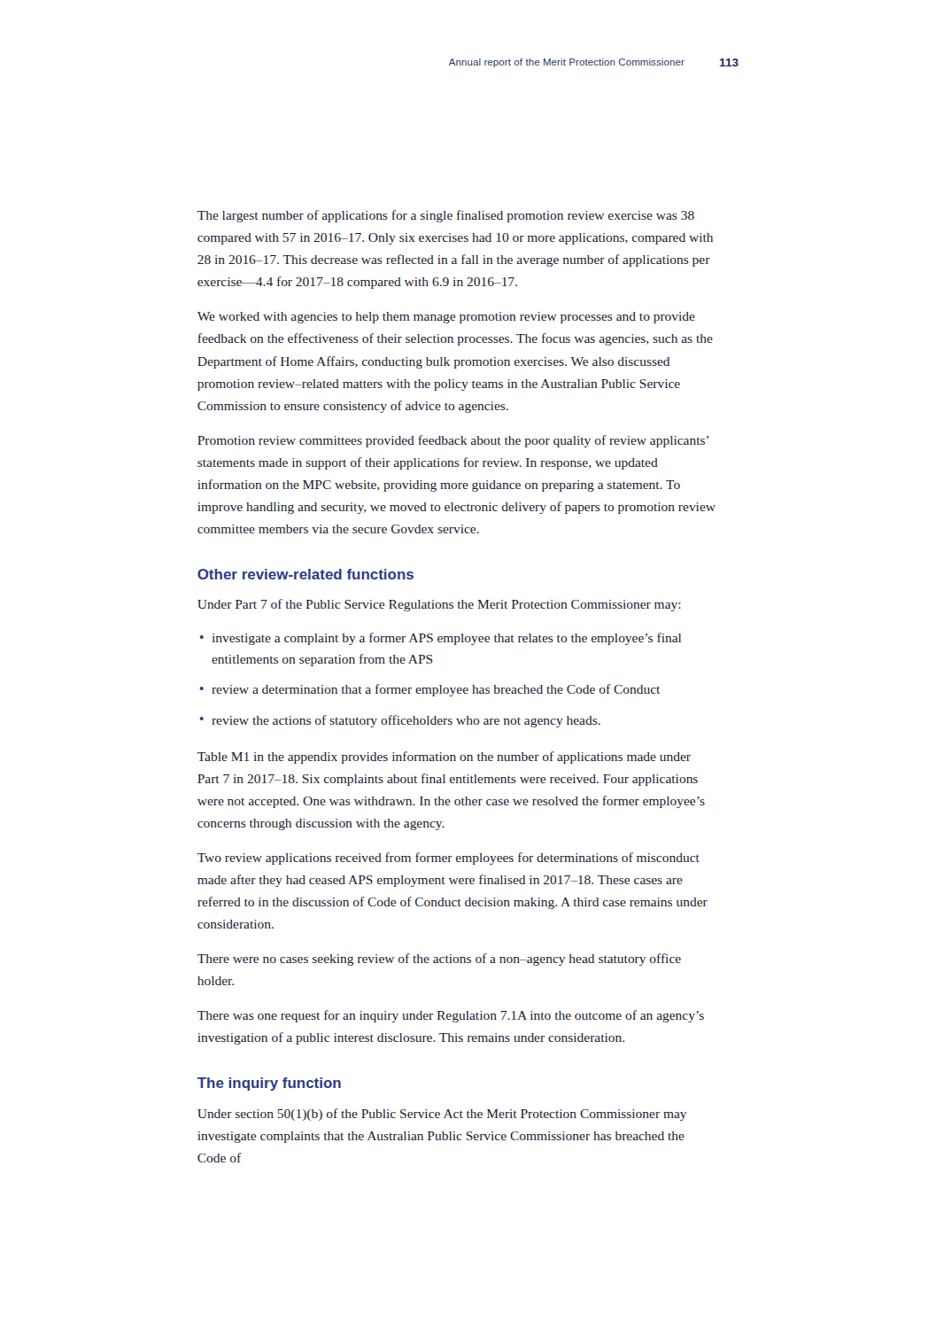Annual report of the Merit Protection Commissioner 113
The largest number of applications for a single finalised promotion review exercise was 38 compared with 57 in 2016–17. Only six exercises had 10 or more applications, compared with 28 in 2016–17. This decrease was reflected in a fall in the average number of applications per exercise—4.4 for 2017–18 compared with 6.9 in 2016–17.
We worked with agencies to help them manage promotion review processes and to provide feedback on the effectiveness of their selection processes. The focus was agencies, such as the Department of Home Affairs, conducting bulk promotion exercises. We also discussed promotion review–related matters with the policy teams in the Australian Public Service Commission to ensure consistency of advice to agencies.
Promotion review committees provided feedback about the poor quality of review applicants’ statements made in support of their applications for review. In response, we updated information on the MPC website, providing more guidance on preparing a statement. To improve handling and security, we moved to electronic delivery of papers to promotion review committee members via the secure Govdex service.
Other review-related functions
Under Part 7 of the Public Service Regulations the Merit Protection Commissioner may:
investigate a complaint by a former APS employee that relates to the employee’s final entitlements on separation from the APS
review a determination that a former employee has breached the Code of Conduct
review the actions of statutory officeholders who are not agency heads.
Table M1 in the appendix provides information on the number of applications made under Part 7 in 2017–18. Six complaints about final entitlements were received. Four applications were not accepted. One was withdrawn. In the other case we resolved the former employee’s concerns through discussion with the agency.
Two review applications received from former employees for determinations of misconduct made after they had ceased APS employment were finalised in 2017–18. These cases are referred to in the discussion of Code of Conduct decision making. A third case remains under consideration.
There were no cases seeking review of the actions of a non–agency head statutory office holder.
There was one request for an inquiry under Regulation 7.1A into the outcome of an agency’s investigation of a public interest disclosure. This remains under consideration.
The inquiry function
Under section 50(1)(b) of the Public Service Act the Merit Protection Commissioner may investigate complaints that the Australian Public Service Commissioner has breached the Code of